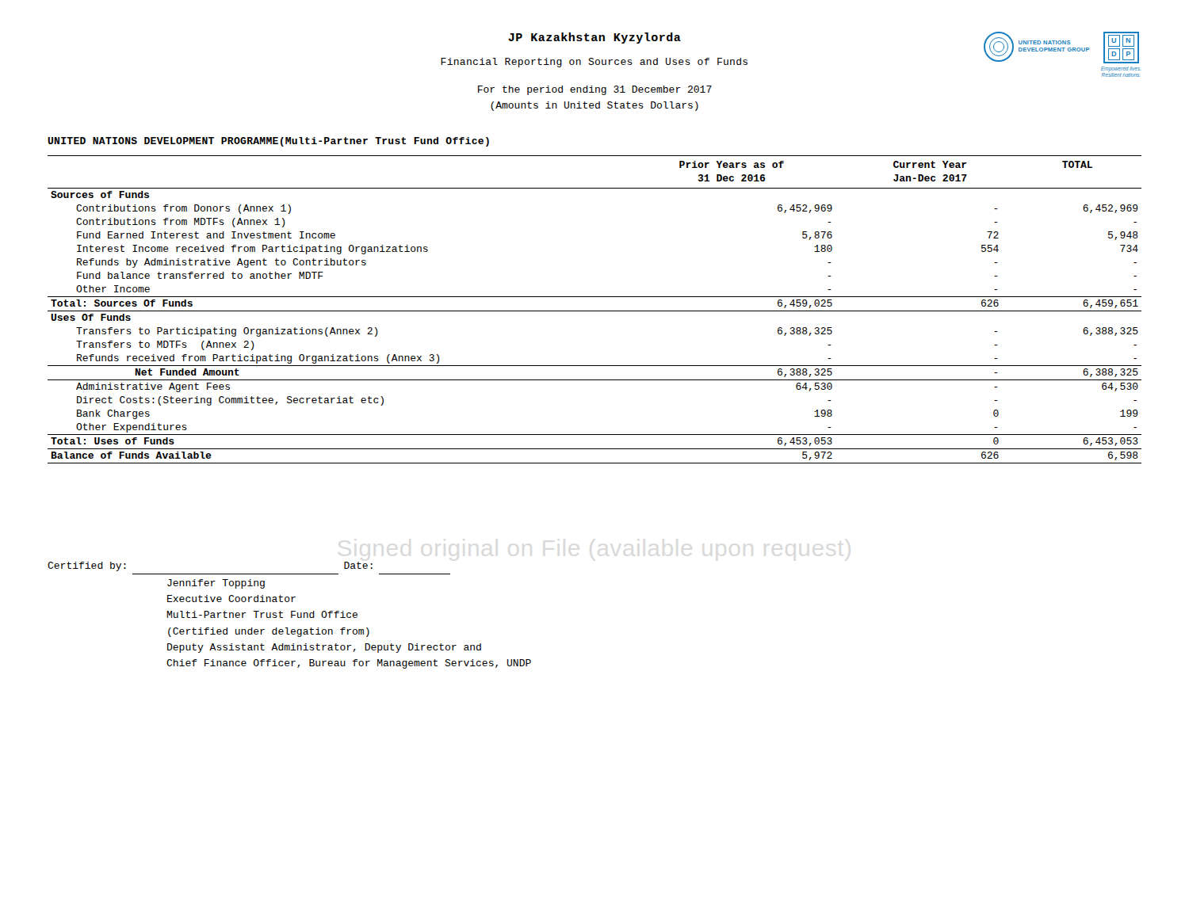UNITED NATIONS
DEVELOPMENT GROUP
UN
DP
Empowered lives.
Resilient nations.
JP Kazakhstan Kyzylorda
Financial Reporting on Sources and Uses of Funds
For the period ending 31 December 2017
(Amounts in United States Dollars)
UNITED NATIONS DEVELOPMENT PROGRAMME(Multi-Partner Trust Fund Office)
| | Prior Years as of | Current Year | TOTAL |
| --- | --- | --- | --- |
| | 31 Dec 2016 | Jan-Dec 2017 | |
| Sources of Funds | | | |
| Contributions from Donors (Annex 1) | 6,452,969 | - | 6,452,969 |
| Contributions from MDTFs (Annex 1) | - | - | - |
| Fund Earned Interest and Investment Income | 5,876 | 72 | 5,948 |
| Interest Income received from Participating Organizations | 180 | 554 | 734 |
| Refunds by Administrative Agent to Contributors | - | - | - |
| Fund balance transferred to another MDTF | - | - | - |
| Other Income | - | - | - |
| Total: Sources Of Funds | 6,459,025 | 626 | 6,459,651 |
| Uses Of Funds | | | |
| Transfers to Participating Organizations(Annex 2) | 6,388,325 | - | 6,388,325 |
| Transfers to MDTFs (Annex 2) | - | - | - |
| Refunds received from Participating Organizations (Annex 3) | - | - | - |
| Net Funded Amount | 6,388,325 | - | 6,388,325 |
| Administrative Agent Fees | 64,530 | - | 64,530 |
| Direct Costs:(Steering Committee, Secretariat etc) | - | - | - |
| Bank Charges | 198 | 0 | 199 |
| Other Expenditures | - | - | - |
| Total: Uses of Funds | 6,453,053 | 0 | 6,453,053 |
| Balance of Funds Available | 5,972 | 626 | 6,598 |
Signed original on File (available upon request)
Certified by: Date:
Jennifer Topping
Executive Coordinator
Multi-Partner Trust Fund Office
(Certified under delegation from)
Deputy Assistant Administrator, Deputy Director and
Chief Finance Officer, Bureau for Management Services, UNDP